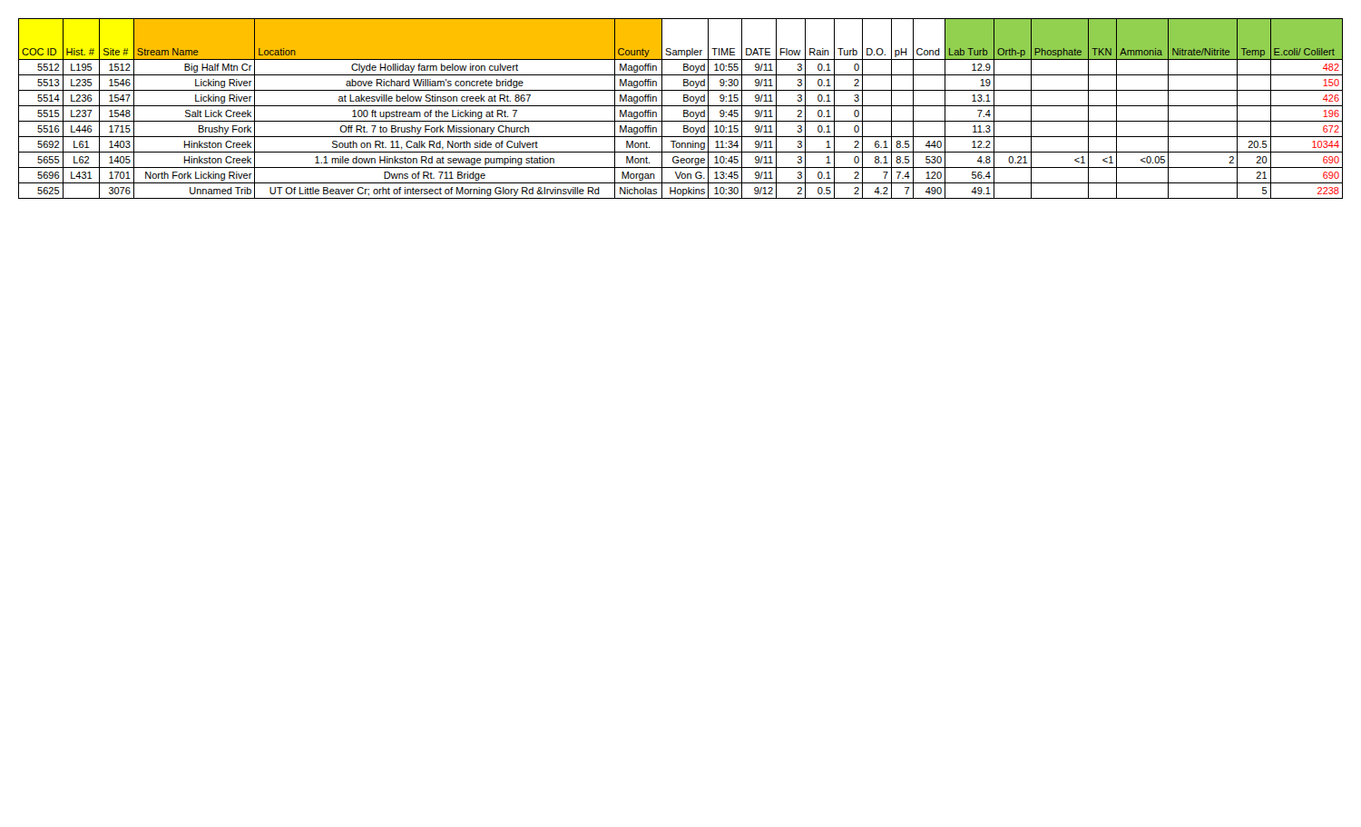| COC ID | Hist. # | Site # | Stream Name | Location | County | Sampler | TIME | DATE | Flow | Rain | Turb | D.O. | pH | Cond | Lab Turb | Orth-p | Phosphate | TKN | Ammonia | Nitrate/Nitrite | Temp | E.coli/ Colilert |
| --- | --- | --- | --- | --- | --- | --- | --- | --- | --- | --- | --- | --- | --- | --- | --- | --- | --- | --- | --- | --- | --- | --- |
| 5512 | L195 | 1512 | Big Half Mtn Cr | Clyde Holliday farm below iron culvert | Magoffin | Boyd | 10:55 | 9/11 | 3 | 0.1 | 0 | | | | 12.9 | | | | | | | 482 |
| 5513 | L235 | 1546 | Licking River | above Richard William's concrete bridge | Magoffin | Boyd | 9:30 | 9/11 | 3 | 0.1 | 2 | | | | 19 | | | | | | | 150 |
| 5514 | L236 | 1547 | Licking River | at Lakesville below Stinson creek at Rt. 867 | Magoffin | Boyd | 9:15 | 9/11 | 3 | 0.1 | 3 | | | | 13.1 | | | | | | | 426 |
| 5515 | L237 | 1548 | Salt Lick Creek | 100 ft upstream of the Licking at Rt. 7 | Magoffin | Boyd | 9:45 | 9/11 | 2 | 0.1 | 0 | | | | 7.4 | | | | | | | 196 |
| 5516 | L446 | 1715 | Brushy Fork | Off Rt. 7 to Brushy Fork Missionary Church | Magoffin | Boyd | 10:15 | 9/11 | 3 | 0.1 | 0 | | | | 11.3 | | | | | | | 672 |
| 5692 | L61 | 1403 | Hinkston Creek | South on Rt. 11, Calk Rd, North side of Culvert | Mont. | Tonning | 11:34 | 9/11 | 3 | 1 | 2 | 6.1 | 8.5 | 440 | 12.2 | | | | | | 20.5 | 10344 |
| 5655 | L62 | 1405 | Hinkston Creek | 1.1 mile down Hinkston Rd at sewage pumping station | Mont. | George | 10:45 | 9/11 | 3 | 1 | 0 | 8.1 | 8.5 | 530 | 4.8 | 0.21 | <1 | <1 | <0.05 | 2 | 20 | 690 |
| 5696 | L431 | 1701 | North Fork Licking River | Dwns of Rt. 711 Bridge | Morgan | Von G. | 13:45 | 9/11 | 3 | 0.1 | 2 | 7 | 7.4 | 120 | 56.4 | | | | | | 21 | 690 |
| 5625 | | 3076 | Unnamed Trib | UT Of Little Beaver Cr; orht of intersect of Morning Glory Rd &Irvinsville Rd | Nicholas | Hopkins | 10:30 | 9/12 | 2 | 0.5 | 2 | 4.2 | 7 | 490 | 49.1 | | | | | | 5 | 2238 |